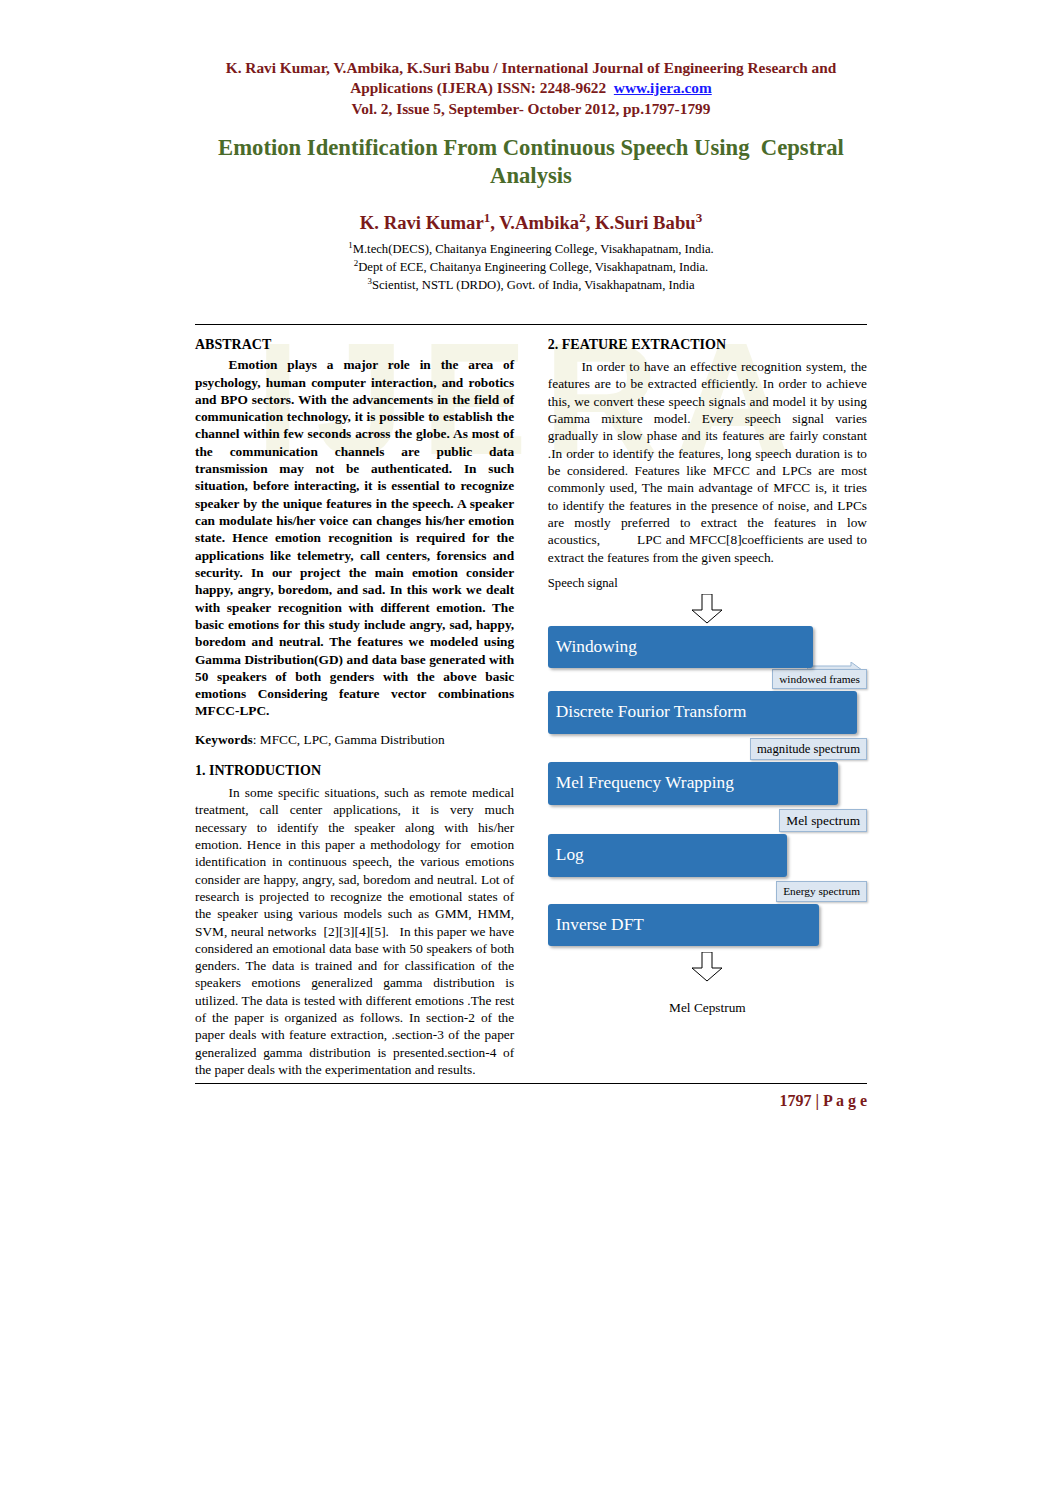IJERA
K. Ravi Kumar, V.Ambika, K.Suri Babu / International Journal of Engineering Research and Applications (IJERA) ISSN: 2248-9622 www.ijera.com Vol. 2, Issue 5, September- October 2012, pp.1797-1799
Emotion Identification From Continuous Speech Using Cepstral Analysis
K. Ravi Kumar1, V.Ambika2, K.Suri Babu3
1M.tech(DECS), Chaitanya Engineering College, Visakhapatnam, India.
2Dept of ECE, Chaitanya Engineering College, Visakhapatnam, India.
3Scientist, NSTL (DRDO), Govt. of India, Visakhapatnam, India
ABSTRACT
Emotion plays a major role in the area of psychology, human computer interaction, and robotics and BPO sectors. With the advancements in the field of communication technology, it is possible to establish the channel within few seconds across the globe. As most of the communication channels are public data transmission may not be authenticated. In such situation, before interacting, it is essential to recognize speaker by the unique features in the speech. A speaker can modulate his/her voice can changes his/her emotion state. Hence emotion recognition is required for the applications like telemetry, call centers, forensics and security. In our project the main emotion consider happy, angry, boredom, and sad. In this work we dealt with speaker recognition with different emotion. The basic emotions for this study include angry, sad, happy, boredom and neutral. The features we modeled using Gamma Distribution(GD) and data base generated with 50 speakers of both genders with the above basic emotions Considering feature vector combinations MFCC-LPC.
Keywords: MFCC, LPC, Gamma Distribution
1. INTRODUCTION
In some specific situations, such as remote medical treatment, call center applications, it is very much necessary to identify the speaker along with his/her emotion. Hence in this paper a methodology for emotion identification in continuous speech, the various emotions consider are happy, angry, sad, boredom and neutral. Lot of research is projected to recognize the emotional states of the speaker using various models such as GMM, HMM, SVM, neural networks [2][3][4][5]. In this paper we have considered an emotional data base with 50 speakers of both genders. The data is trained and for classification of the speakers emotions generalized gamma distribution is utilized. The data is tested with different emotions .The rest of the paper is organized as follows. In section-2 of the paper deals with feature extraction, .section-3 of the paper generalized gamma distribution is presented.section-4 of the paper deals with the experimentation and results.
2. FEATURE EXTRACTION
In order to have an effective recognition system, the features are to be extracted efficiently. In order to achieve this, we convert these speech signals and model it by using Gamma mixture model. Every speech signal varies gradually in slow phase and its features are fairly constant .In order to identify the features, long speech duration is to be considered. Features like MFCC and LPCs are most commonly used, The main advantage of MFCC is, it tries to identify the features in the presence of noise, and LPCs are mostly preferred to extract the features in low acoustics, LPC and MFCC[8]coefficients are used to extract the features from the given speech.
Speech signal
Windowing
windowed frames
Discrete Fourior Transform
magnitude spectrum
Mel Frequency Wrapping
Mel spectrum
Log
Energy spectrum
Inverse DFT
Mel Cepstrum
1797 | P a g e